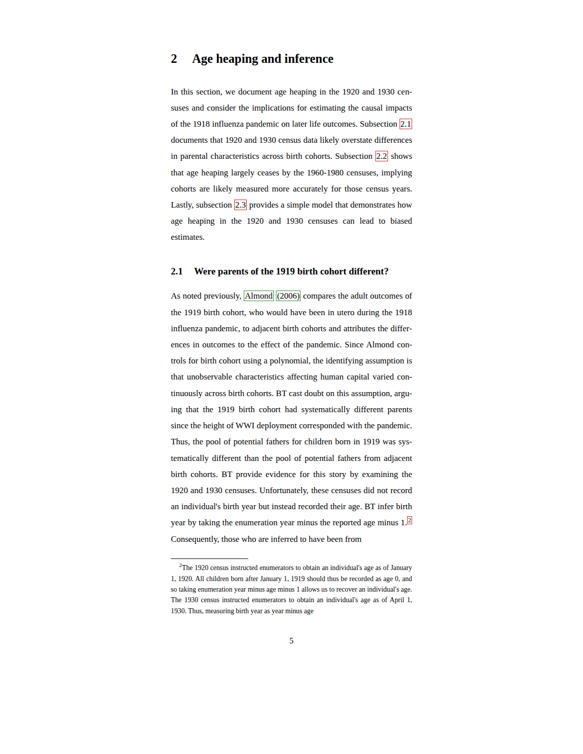2 Age heaping and inference
In this section, we document age heaping in the 1920 and 1930 censuses and consider the implications for estimating the causal impacts of the 1918 influenza pandemic on later life outcomes. Subsection 2.1 documents that 1920 and 1930 census data likely overstate differences in parental characteristics across birth cohorts. Subsection 2.2 shows that age heaping largely ceases by the 1960-1980 censuses, implying cohorts are likely measured more accurately for those census years. Lastly, subsection 2.3 provides a simple model that demonstrates how age heaping in the 1920 and 1930 censuses can lead to biased estimates.
2.1 Were parents of the 1919 birth cohort different?
As noted previously, Almond (2006) compares the adult outcomes of the 1919 birth cohort, who would have been in utero during the 1918 influenza pandemic, to adjacent birth cohorts and attributes the differences in outcomes to the effect of the pandemic. Since Almond controls for birth cohort using a polynomial, the identifying assumption is that unobservable characteristics affecting human capital varied continuously across birth cohorts. BT cast doubt on this assumption, arguing that the 1919 birth cohort had systematically different parents since the height of WWI deployment corresponded with the pandemic. Thus, the pool of potential fathers for children born in 1919 was systematically different than the pool of potential fathers from adjacent birth cohorts. BT provide evidence for this story by examining the 1920 and 1930 censuses. Unfortunately, these censuses did not record an individual's birth year but instead recorded their age. BT infer birth year by taking the enumeration year minus the reported age minus 1.2 Consequently, those who are inferred to have been from
2The 1920 census instructed enumerators to obtain an individual's age as of January 1, 1920. All children born after January 1, 1919 should thus be recorded as age 0, and so taking enumeration year minus age minus 1 allows us to recover an individual's age. The 1930 census instructed enumerators to obtain an individual's age as of April 1, 1930. Thus, measuring birth year as year minus age
5